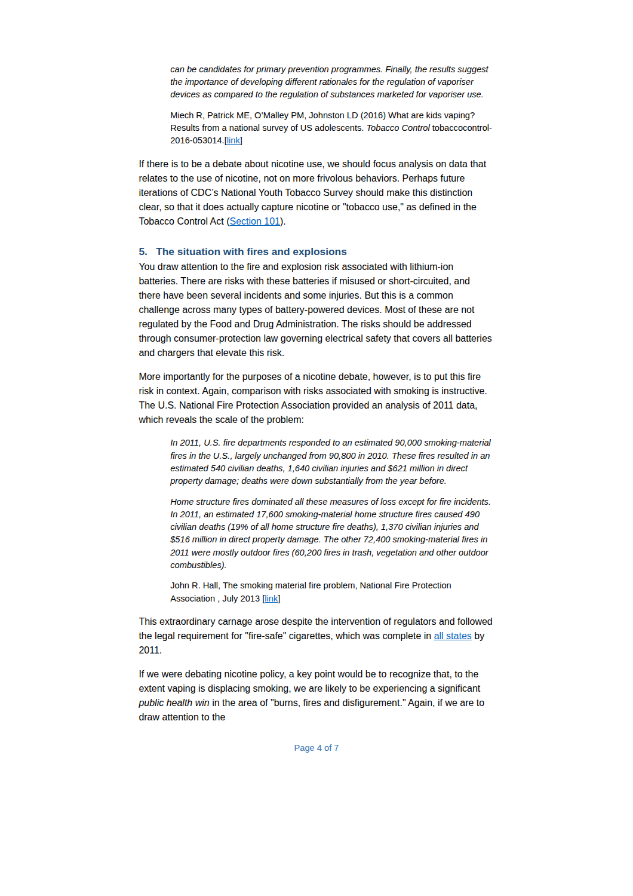can be candidates for primary prevention programmes. Finally, the results suggest the importance of developing different rationales for the regulation of vaporiser devices as compared to the regulation of substances marketed for vaporiser use.
Miech R, Patrick ME, O’Malley PM, Johnston LD (2016) What are kids vaping? Results from a national survey of US adolescents. Tobacco Control tobaccocontrol-2016-053014.[link]
If there is to be a debate about nicotine use, we should focus analysis on data that relates to the use of nicotine, not on more frivolous behaviors. Perhaps future iterations of CDC’s National Youth Tobacco Survey should make this distinction clear, so that it does actually capture nicotine or "tobacco use," as defined in the Tobacco Control Act (Section 101).
5. The situation with fires and explosions
You draw attention to the fire and explosion risk associated with lithium-ion batteries. There are risks with these batteries if misused or short-circuited, and there have been several incidents and some injuries. But this is a common challenge across many types of battery-powered devices. Most of these are not regulated by the Food and Drug Administration. The risks should be addressed through consumer-protection law governing electrical safety that covers all batteries and chargers that elevate this risk.
More importantly for the purposes of a nicotine debate, however, is to put this fire risk in context. Again, comparison with risks associated with smoking is instructive. The U.S. National Fire Protection Association provided an analysis of 2011 data, which reveals the scale of the problem:
In 2011, U.S. fire departments responded to an estimated 90,000 smoking-material fires in the U.S., largely unchanged from 90,800 in 2010. These fires resulted in an estimated 540 civilian deaths, 1,640 civilian injuries and $621 million in direct property damage; deaths were down substantially from the year before.
Home structure fires dominated all these measures of loss except for fire incidents. In 2011, an estimated 17,600 smoking-material home structure fires caused 490 civilian deaths (19% of all home structure fire deaths), 1,370 civilian injuries and $516 million in direct property damage. The other 72,400 smoking-material fires in 2011 were mostly outdoor fires (60,200 fires in trash, vegetation and other outdoor combustibles).
John R. Hall, The smoking material fire problem, National Fire Protection Association , July 2013 [link]
This extraordinary carnage arose despite the intervention of regulators and followed the legal requirement for "fire-safe" cigarettes, which was complete in all states by 2011.
If we were debating nicotine policy, a key point would be to recognize that, to the extent vaping is displacing smoking, we are likely to be experiencing a significant public health win in the area of "burns, fires and disfigurement." Again, if we are to draw attention to the
Page 4 of 7